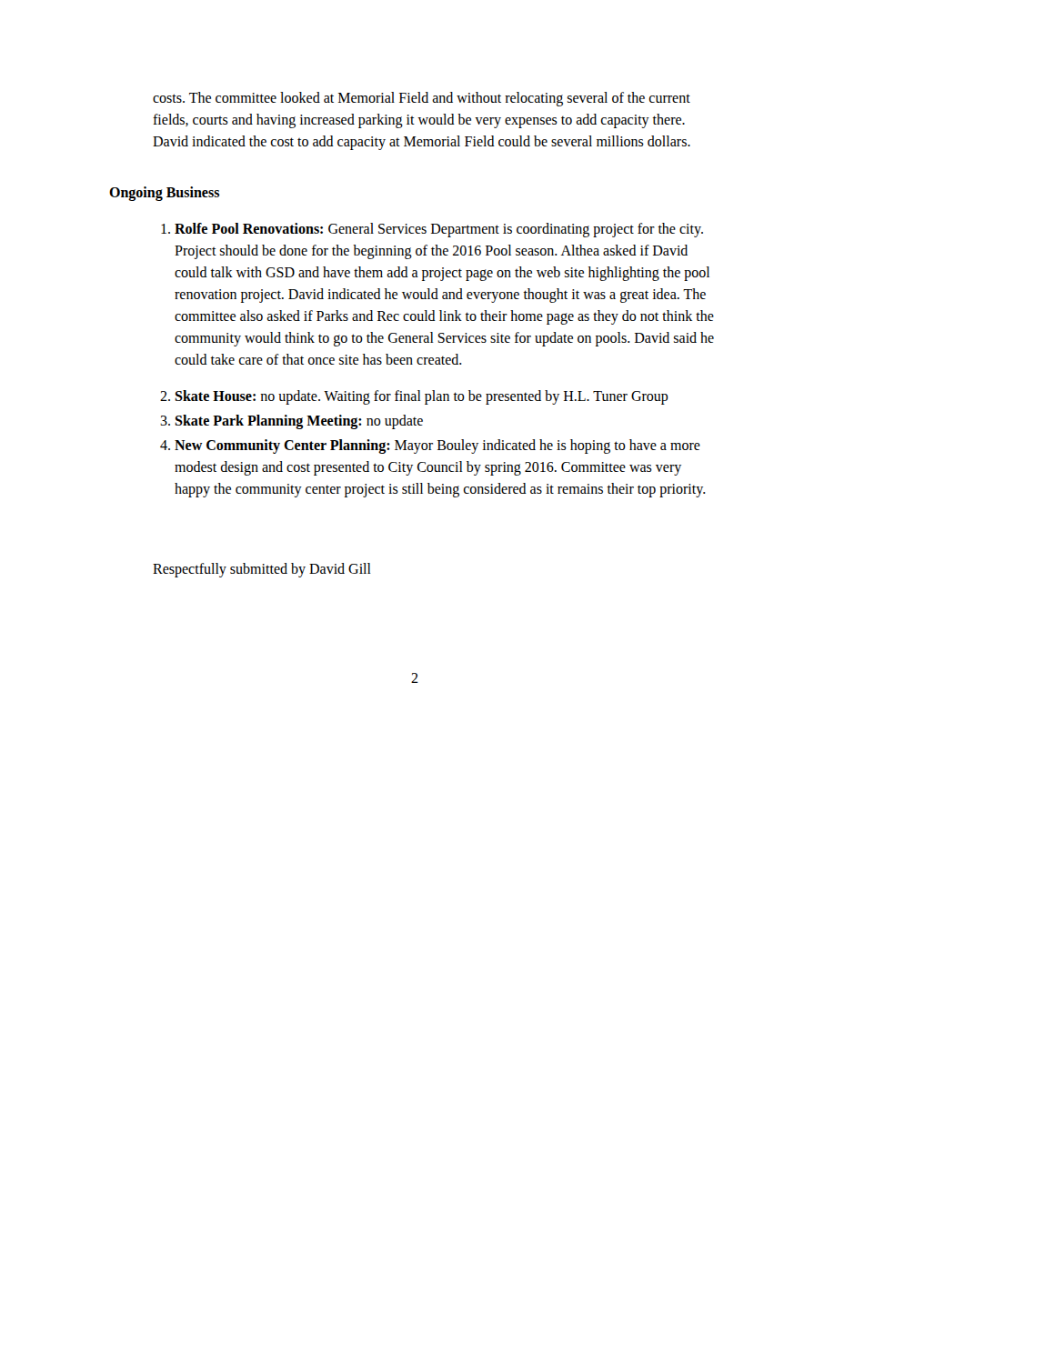costs. The committee looked at Memorial Field and without relocating several of the current fields, courts and having increased parking it would be very expenses to add capacity there. David indicated the cost to add capacity at Memorial Field could be several millions dollars.
Ongoing Business
Rolfe Pool Renovations: General Services Department is coordinating project for the city. Project should be done for the beginning of the 2016 Pool season. Althea asked if David could talk with GSD and have them add a project page on the web site highlighting the pool renovation project. David indicated he would and everyone thought it was a great idea. The committee also asked if Parks and Rec could link to their home page as they do not think the community would think to go to the General Services site for update on pools. David said he could take care of that once site has been created.
Skate House: no update. Waiting for final plan to be presented by H.L. Tuner Group
Skate Park Planning Meeting: no update
New Community Center Planning: Mayor Bouley indicated he is hoping to have a more modest design and cost presented to City Council by spring 2016. Committee was very happy the community center project is still being considered as it remains their top priority.
Respectfully submitted by David Gill
2